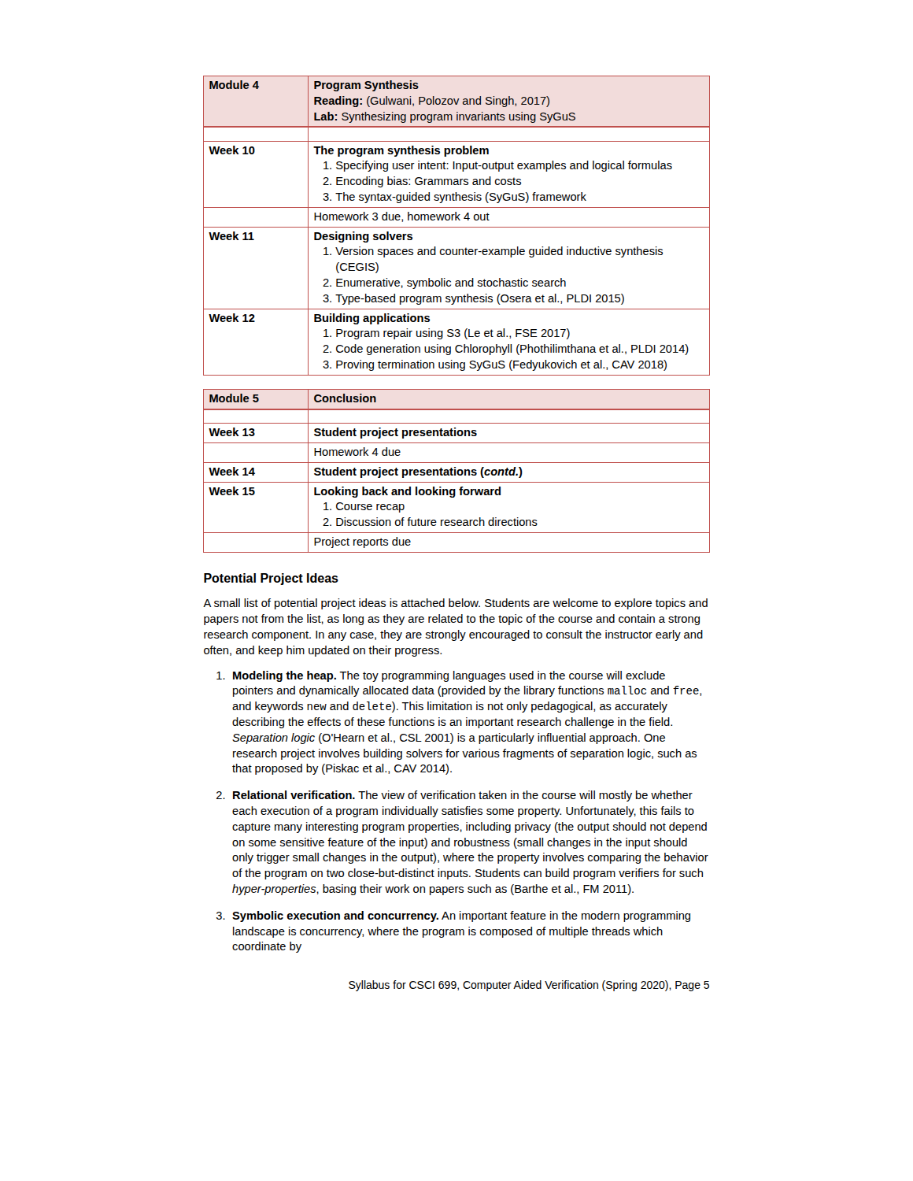| Module 4 | Program Synthesis Reading: (Gulwani, Polozov and Singh, 2017) Lab: Synthesizing program invariants using SyGuS |
| Week 10 | The program synthesis problem Specifying user intent: Input-output examples and logical formulas Encoding bias: Grammars and costs The syntax-guided synthesis (SyGuS) framework |
| | Homework 3 due, homework 4 out |
| Week 11 | Designing solvers Version spaces and counter-example guided inductive synthesis (CEGIS) Enumerative, symbolic and stochastic search Type-based program synthesis (Osera et al., PLDI 2015) |
| Week 12 | Building applications Program repair using S3 (Le et al., FSE 2017) Code generation using Chlorophyll (Phothilimthana et al., PLDI 2014) Proving termination using SyGuS (Fedyukovich et al., CAV 2018) |
| Module 5 | Conclusion |
| Week 13 | Student project presentations |
| | Homework 4 due |
| Week 14 | Student project presentations ( contd. ) |
| Week 15 | Looking back and looking forward Course recap Discussion of future research directions |
| | Project reports due |
Potential Project Ideas
A small list of potential project ideas is attached below. Students are welcome to explore topics and papers not from the list, as long as they are related to the topic of the course and contain a strong research component. In any case, they are strongly encouraged to consult the instructor early and often, and keep him updated on their progress.
Modeling the heap. The toy programming languages used in the course will exclude pointers and dynamically allocated data (provided by the library functions malloc and free, and keywords new and delete). This limitation is not only pedagogical, as accurately describing the effects of these functions is an important research challenge in the field. Separation logic (O'Hearn et al., CSL 2001) is a particularly influential approach. One research project involves building solvers for various fragments of separation logic, such as that proposed by (Piskac et al., CAV 2014).
Relational verification. The view of verification taken in the course will mostly be whether each execution of a program individually satisfies some property. Unfortunately, this fails to capture many interesting program properties, including privacy (the output should not depend on some sensitive feature of the input) and robustness (small changes in the input should only trigger small changes in the output), where the property involves comparing the behavior of the program on two close-but-distinct inputs. Students can build program verifiers for such hyper-properties, basing their work on papers such as (Barthe et al., FM 2011).
Symbolic execution and concurrency. An important feature in the modern programming landscape is concurrency, where the program is composed of multiple threads which coordinate by
Syllabus for CSCI 699, Computer Aided Verification (Spring 2020), Page 5